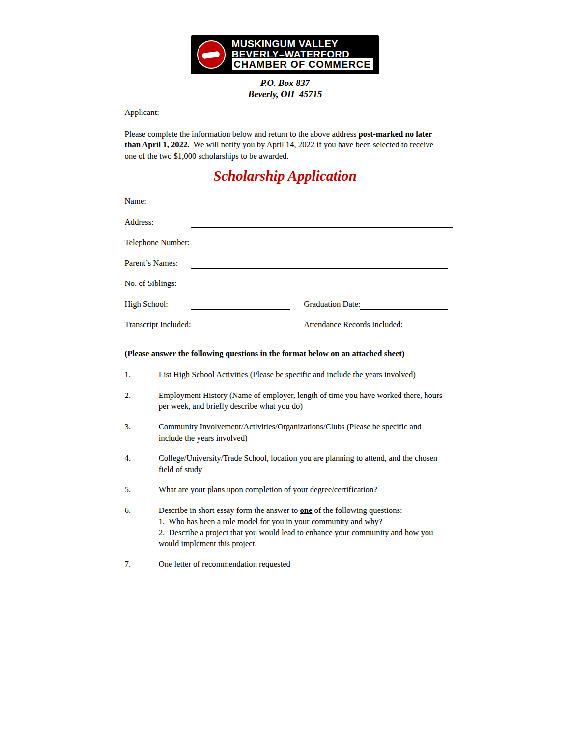MUSKINGUM VALLEY
BEVERLY–WATERFORD
CHAMBER OF COMMERCE
P.O. Box 837
Beverly, OH 45715
Applicant:
Please complete the information below and return to the above address post-marked no later than April 1, 2022. We will notify you by April 14, 2022 if you have been selected to receive one of the two $1,000 scholarships to be awarded.
Scholarship Application
| Name: | |
| Address: | |
| Telephone Number: | |
| Parent’s Names: | |
| No. of Siblings: | |
| High School: | Graduation Date: |
| Transcript Included: | Attendance Records Included: |
(Please answer the following questions in the format below on an attached sheet)
1. List High School Activities (Please be specific and include the years involved)
2. Employment History (Name of employer, length of time you have worked there, hours per week, and briefly describe what you do)
3. Community Involvement/Activities/Organizations/Clubs (Please be specific and include the years involved)
4. College/University/Trade School, location you are planning to attend, and the chosen field of study
5. What are your plans upon completion of your degree/certification?
6. Describe in short essay form the answer to one of the following questions:
1. Who has been a role model for you in your community and why?
2. Describe a project that you would lead to enhance your community and how you would implement this project.
7. One letter of recommendation requested